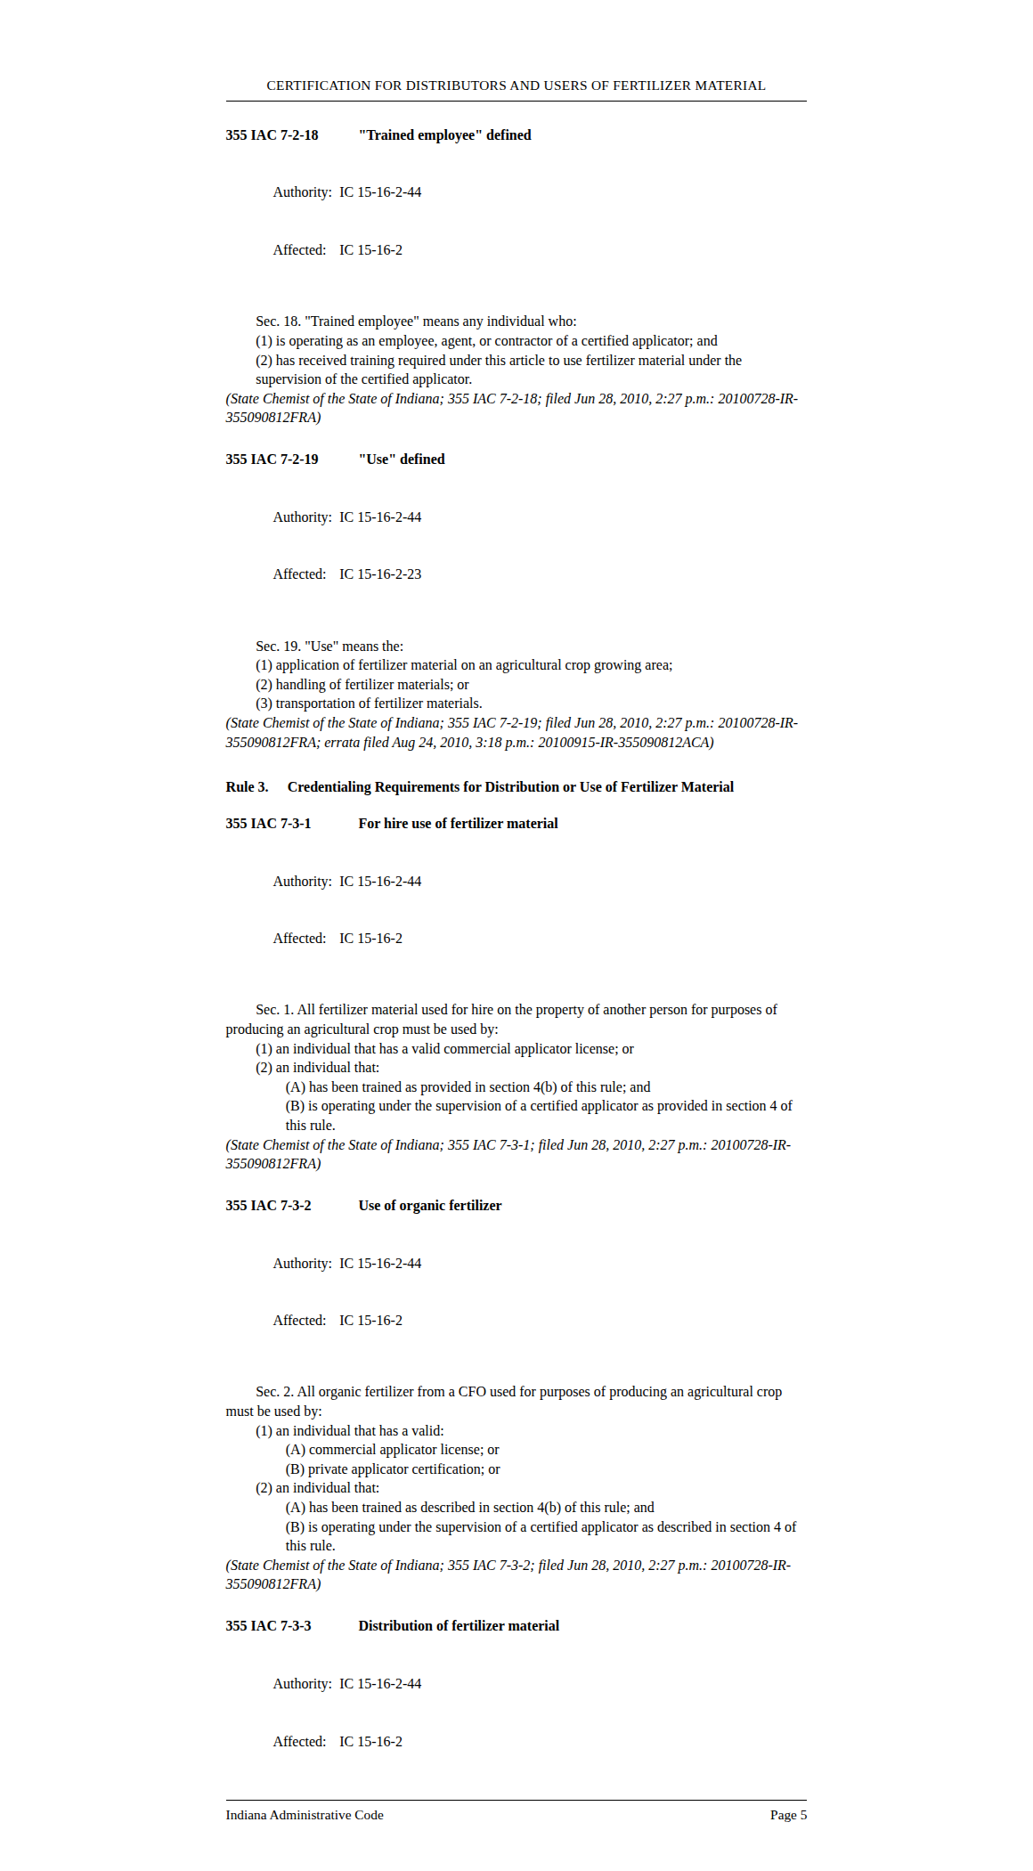CERTIFICATION FOR DISTRIBUTORS AND USERS OF FERTILIZER MATERIAL
355 IAC 7-2-18"Trained employee" defined
Authority: IC 15-16-2-44
Affected: IC 15-16-2
Sec. 18. "Trained employee" means any individual who:
(1) is operating as an employee, agent, or contractor of a certified applicator; and
(2) has received training required under this article to use fertilizer material under the supervision of the certified applicator.
(State Chemist of the State of Indiana; 355 IAC 7-2-18; filed Jun 28, 2010, 2:27 p.m.: 20100728-IR-355090812FRA)
355 IAC 7-2-19"Use" defined
Authority: IC 15-16-2-44
Affected: IC 15-16-2-23
Sec. 19. "Use" means the:
(1) application of fertilizer material on an agricultural crop growing area;
(2) handling of fertilizer materials; or
(3) transportation of fertilizer materials.
(State Chemist of the State of Indiana; 355 IAC 7-2-19; filed Jun 28, 2010, 2:27 p.m.: 20100728-IR-355090812FRA; errata filed Aug 24, 2010, 3:18 p.m.: 20100915-IR-355090812ACA)
Rule 3. Credentialing Requirements for Distribution or Use of Fertilizer Material
355 IAC 7-3-1 For hire use of fertilizer material
Authority: IC 15-16-2-44
Affected: IC 15-16-2
Sec. 1. All fertilizer material used for hire on the property of another person for purposes of producing an agricultural crop must be used by:
(1) an individual that has a valid commercial applicator license; or
(2) an individual that:
(A) has been trained as provided in section 4(b) of this rule; and
(B) is operating under the supervision of a certified applicator as provided in section 4 of this rule.
(State Chemist of the State of Indiana; 355 IAC 7-3-1; filed Jun 28, 2010, 2:27 p.m.: 20100728-IR-355090812FRA)
355 IAC 7-3-2 Use of organic fertilizer
Authority: IC 15-16-2-44
Affected: IC 15-16-2
Sec. 2. All organic fertilizer from a CFO used for purposes of producing an agricultural crop must be used by:
(1) an individual that has a valid:
(A) commercial applicator license; or
(B) private applicator certification; or
(2) an individual that:
(A) has been trained as described in section 4(b) of this rule; and
(B) is operating under the supervision of a certified applicator as described in section 4 of this rule.
(State Chemist of the State of Indiana; 355 IAC 7-3-2; filed Jun 28, 2010, 2:27 p.m.: 20100728-IR-355090812FRA)
355 IAC 7-3-3 Distribution of fertilizer material
Authority: IC 15-16-2-44
Affected: IC 15-16-2
Indiana Administrative Code Page 5